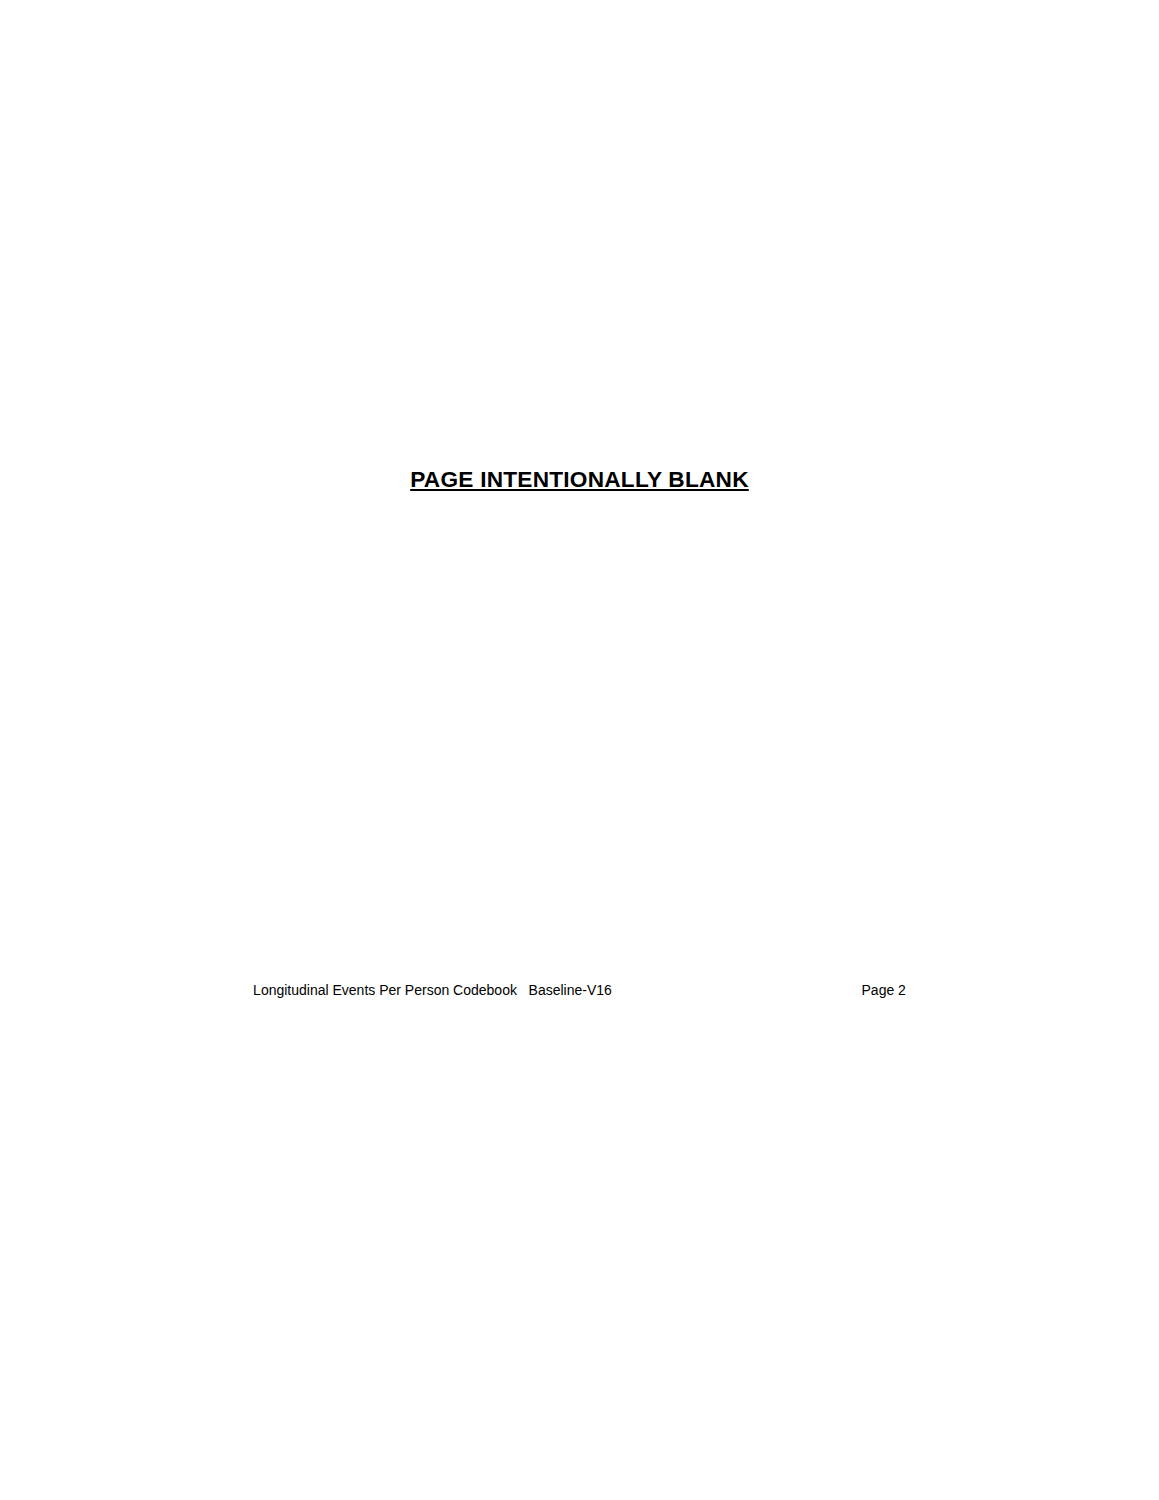PAGE INTENTIONALLY BLANK
Longitudinal Events Per Person Codebook Baseline-V16 Page 2